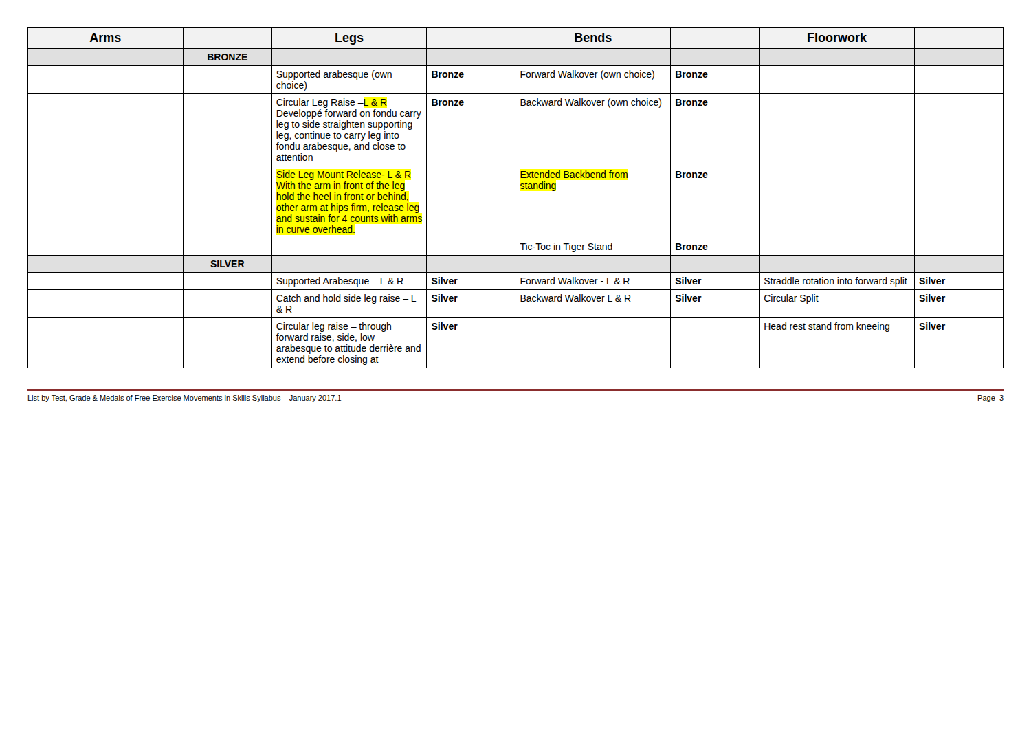| Arms | | Legs | | Bends | | Floorwork | |
| --- | --- | --- | --- | --- | --- | --- | --- |
| | BRONZE | | | | | | |
| | | Supported arabesque (own choice) | Bronze | Forward Walkover (own choice) | Bronze | | |
| | | Circular Leg Raise – L & R Developpé forward on fondu carry leg to side straighten supporting leg, continue to carry leg into fondu arabesque, and close to attention | Bronze | Backward Walkover (own choice) | Bronze | | |
| | | Side Leg Mount Release- L & R With the arm in front of the leg hold the heel in front or behind, other arm at hips firm, release leg and sustain for 4 counts with arms in curve overhead. | | Extended Backbend from standing | Bronze | | |
| | | | | Tic-Toc in Tiger Stand | Bronze | | |
| | SILVER | | | | | | |
| | | Supported Arabesque – L & R | Silver | Forward Walkover - L & R | Silver | Straddle rotation into forward split | Silver |
| | | Catch and hold side leg raise – L & R | Silver | Backward Walkover L & R | Silver | Circular Split | Silver |
| | | Circular leg raise – through forward raise, side, low arabesque to attitude derrière and extend before closing at | Silver | | | Head rest stand from kneeing | Silver |
List by Test, Grade & Medals of Free Exercise Movements in Skills Syllabus – January 2017.1 Page 3